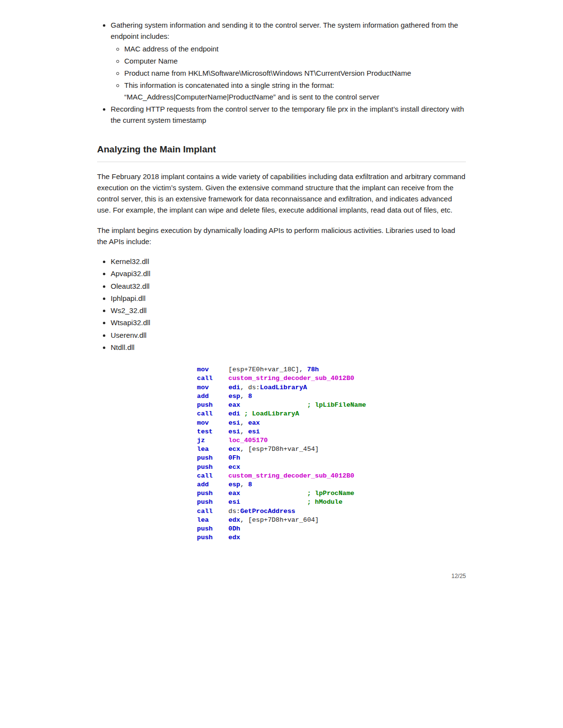Gathering system information and sending it to the control server. The system information gathered from the endpoint includes:
MAC address of the endpoint
Computer Name
Product name from HKLM\Software\Microsoft\Windows NT\CurrentVersion ProductName
This information is concatenated into a single string in the format: “MAC_Address|ComputerName|ProductName” and is sent to the control server
Recording HTTP requests from the control server to the temporary file prx in the implant’s install directory with the current system timestamp
Analyzing the Main Implant
The February 2018 implant contains a wide variety of capabilities including data exfiltration and arbitrary command execution on the victim’s system. Given the extensive command structure that the implant can receive from the control server, this is an extensive framework for data reconnaissance and exfiltration, and indicates advanced use. For example, the implant can wipe and delete files, execute additional implants, read data out of files, etc.
The implant begins execution by dynamically loading APIs to perform malicious activities. Libraries used to load the APIs include:
Kernel32.dll
Apvapi32.dll
Oleaut32.dll
Iphlpapi.dll
Ws2_32.dll
Wtsapi32.dll
Userenv.dll
Ntdll.dll
mov     [esp+7E0h+var_18C], 78h
call    custom_string_decoder_sub_4012B0
mov     edi, ds:LoadLibraryA
add     esp, 8
push    eax                 ; lpLibFileName
call    edi ; LoadLibraryA
mov     esi, eax
test    esi, esi
jz      loc_405170
lea     ecx, [esp+7D8h+var_454]
push    0Fh
push    ecx
call    custom_string_decoder_sub_4012B0
add     esp, 8
push    eax                 ; lpProcName
push    esi                 ; hModule
call    ds:GetProcAddress
lea     edx, [esp+7D8h+var_604]
push    0Dh
push    edx
12/25